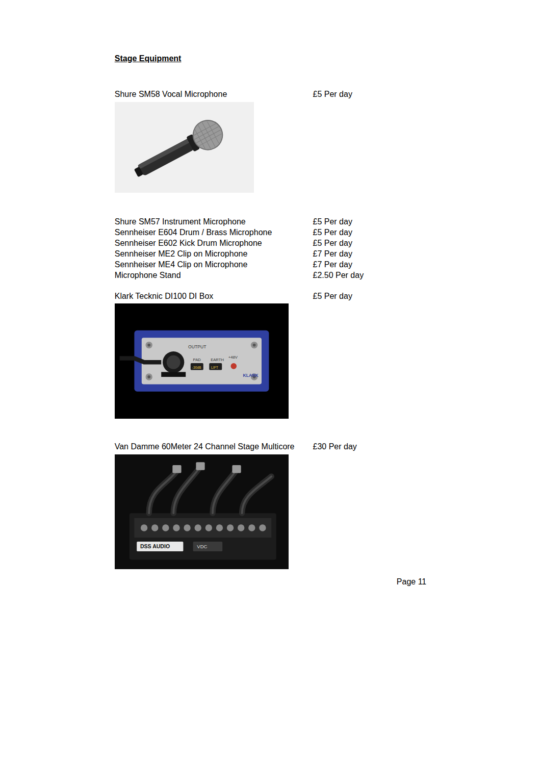Stage Equipment
Shure SM58 Vocal Microphone
£5 Per day
Shure SM57 Instrument Microphone
£5 Per day
Sennheiser E604 Drum / Brass Microphone
£5 Per day
Sennheiser E602 Kick Drum Microphone
£5 Per day
Sennheiser ME2 Clip on Microphone
£7 Per day
Sennheiser ME4 Clip on Microphone
£7 Per day
Microphone Stand
£2.50 Per day
Klark Tecknic DI100 DI Box
£5 Per day
OUTPUT PAD -30dB EARTH LIFT +48V KLARK
Van Damme 60Meter 24 Channel Stage Multicore
£30 Per day
DSS AUDIO VDC
Page 11